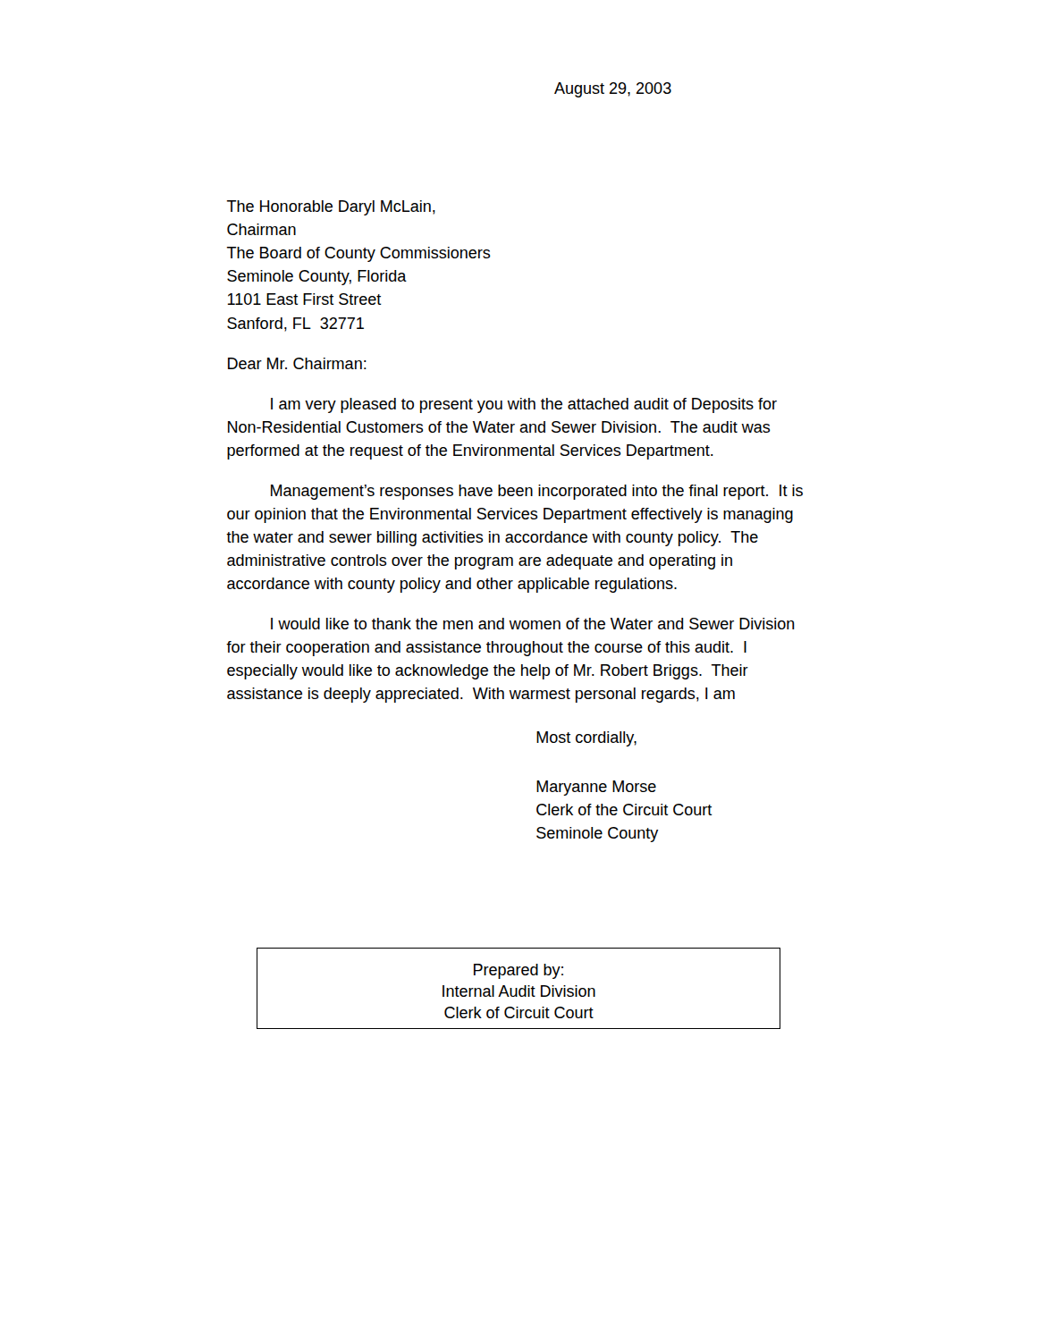August 29, 2003
The Honorable Daryl McLain,
Chairman
The Board of County Commissioners
Seminole County, Florida
1101 East First Street
Sanford, FL 32771
Dear Mr. Chairman:
I am very pleased to present you with the attached audit of Deposits for Non-Residential Customers of the Water and Sewer Division. The audit was performed at the request of the Environmental Services Department.
Management’s responses have been incorporated into the final report. It is our opinion that the Environmental Services Department effectively is managing the water and sewer billing activities in accordance with county policy. The administrative controls over the program are adequate and operating in accordance with county policy and other applicable regulations.
I would like to thank the men and women of the Water and Sewer Division for their cooperation and assistance throughout the course of this audit. I especially would like to acknowledge the help of Mr. Robert Briggs. Their assistance is deeply appreciated. With warmest personal regards, I am
Most cordially,
Maryanne Morse
Clerk of the Circuit Court
Seminole County
Prepared by:
Internal Audit Division
Clerk of Circuit Court